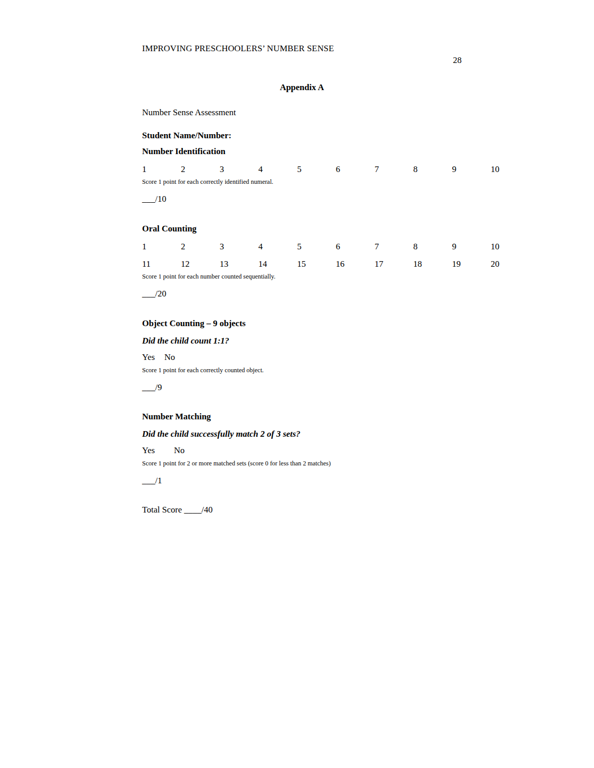IMPROVING PRESCHOOLERS’ NUMBER SENSE
28
Appendix A
Number Sense Assessment
Student Name/Number:
Number Identification
12345678910
Score 1 point for each correctly identified numeral.
___/10
Oral Counting
12345678910
11121314151617181920
Score 1 point for each number counted sequentially.
___/20
Object Counting – 9 objects
Did the child count 1:1?
Yes No
Score 1 point for each correctly counted object.
___/9
Number Matching
Did the child successfully match 2 of 3 sets?
Yes No
Score 1 point for 2 or more matched sets (score 0 for less than 2 matches)
___/1
Total Score ____/40